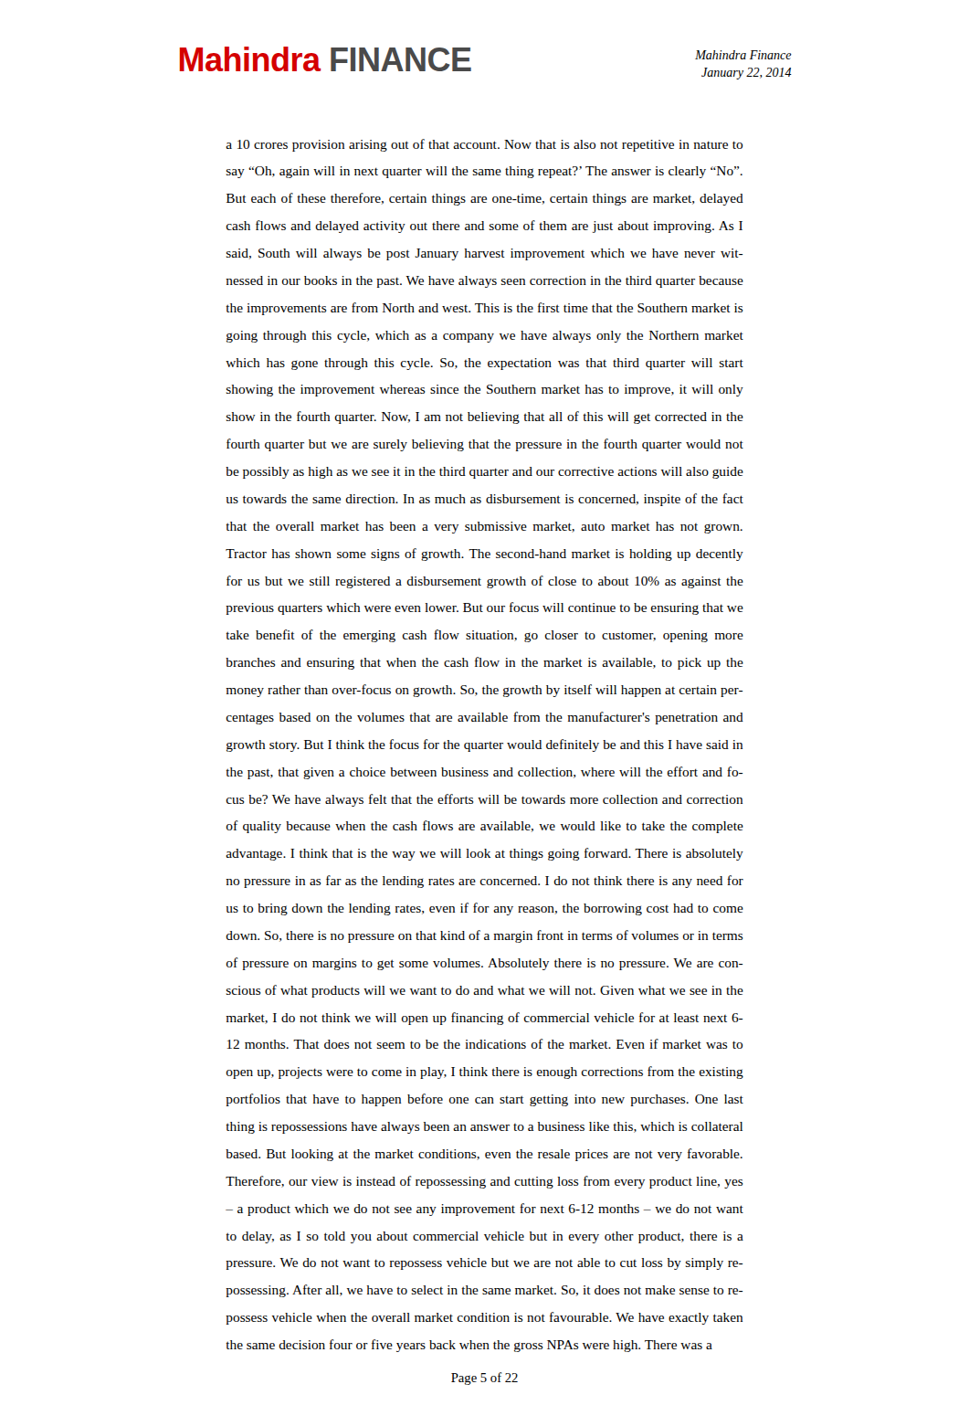Mahindra FINANCE
Mahindra Finance
January 22, 2014
a 10 crores provision arising out of that account. Now that is also not repetitive in nature to say “Oh, again will in next quarter will the same thing repeat?’ The answer is clearly “No”. But each of these therefore, certain things are one-time, certain things are market, delayed cash flows and delayed activity out there and some of them are just about improving. As I said, South will always be post January harvest improvement which we have never witnessed in our books in the past. We have always seen correction in the third quarter because the improvements are from North and west. This is the first time that the Southern market is going through this cycle, which as a company we have always only the Northern market which has gone through this cycle. So, the expectation was that third quarter will start showing the improvement whereas since the Southern market has to improve, it will only show in the fourth quarter. Now, I am not believing that all of this will get corrected in the fourth quarter but we are surely believing that the pressure in the fourth quarter would not be possibly as high as we see it in the third quarter and our corrective actions will also guide us towards the same direction. In as much as disbursement is concerned, inspite of the fact that the overall market has been a very submissive market, auto market has not grown. Tractor has shown some signs of growth. The second-hand market is holding up decently for us but we still registered a disbursement growth of close to about 10% as against the previous quarters which were even lower. But our focus will continue to be ensuring that we take benefit of the emerging cash flow situation, go closer to customer, opening more branches and ensuring that when the cash flow in the market is available, to pick up the money rather than over-focus on growth. So, the growth by itself will happen at certain percentages based on the volumes that are available from the manufacturer's penetration and growth story. But I think the focus for the quarter would definitely be and this I have said in the past, that given a choice between business and collection, where will the effort and focus be? We have always felt that the efforts will be towards more collection and correction of quality because when the cash flows are available, we would like to take the complete advantage. I think that is the way we will look at things going forward. There is absolutely no pressure in as far as the lending rates are concerned. I do not think there is any need for us to bring down the lending rates, even if for any reason, the borrowing cost had to come down. So, there is no pressure on that kind of a margin front in terms of volumes or in terms of pressure on margins to get some volumes. Absolutely there is no pressure. We are conscious of what products will we want to do and what we will not. Given what we see in the market, I do not think we will open up financing of commercial vehicle for at least next 6-12 months. That does not seem to be the indications of the market. Even if market was to open up, projects were to come in play, I think there is enough corrections from the existing portfolios that have to happen before one can start getting into new purchases. One last thing is repossessions have always been an answer to a business like this, which is collateral based. But looking at the market conditions, even the resale prices are not very favorable. Therefore, our view is instead of repossessing and cutting loss from every product line, yes – a product which we do not see any improvement for next 6-12 months – we do not want to delay, as I so told you about commercial vehicle but in every other product, there is a pressure. We do not want to repossess vehicle but we are not able to cut loss by simply repossessing. After all, we have to select in the same market. So, it does not make sense to repossess vehicle when the overall market condition is not favourable. We have exactly taken the same decision four or five years back when the gross NPAs were high. There was a
Page 5 of 22